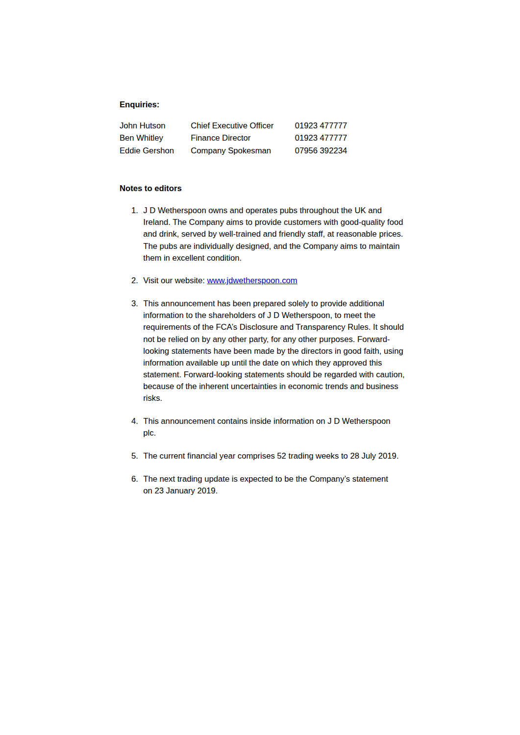Enquiries:
| John Hutson | Chief Executive Officer | 01923 477777 |
| Ben Whitley | Finance Director | 01923 477777 |
| Eddie Gershon | Company Spokesman | 07956 392234 |
Notes to editors
J D Wetherspoon owns and operates pubs throughout the UK and Ireland. The Company aims to provide customers with good-quality food and drink, served by well-trained and friendly staff, at reasonable prices. The pubs are individually designed, and the Company aims to maintain them in excellent condition.
Visit our website: www.jdwetherspoon.com
This announcement has been prepared solely to provide additional information to the shareholders of J D Wetherspoon, to meet the requirements of the FCA’s Disclosure and Transparency Rules. It should not be relied on by any other party, for any other purposes. Forward-looking statements have been made by the directors in good faith, using information available up until the date on which they approved this statement. Forward-looking statements should be regarded with caution, because of the inherent uncertainties in economic trends and business risks.
This announcement contains inside information on J D Wetherspoon plc.
The current financial year comprises 52 trading weeks to 28 July 2019.
The next trading update is expected to be the Company’s statement
on 23 January 2019.